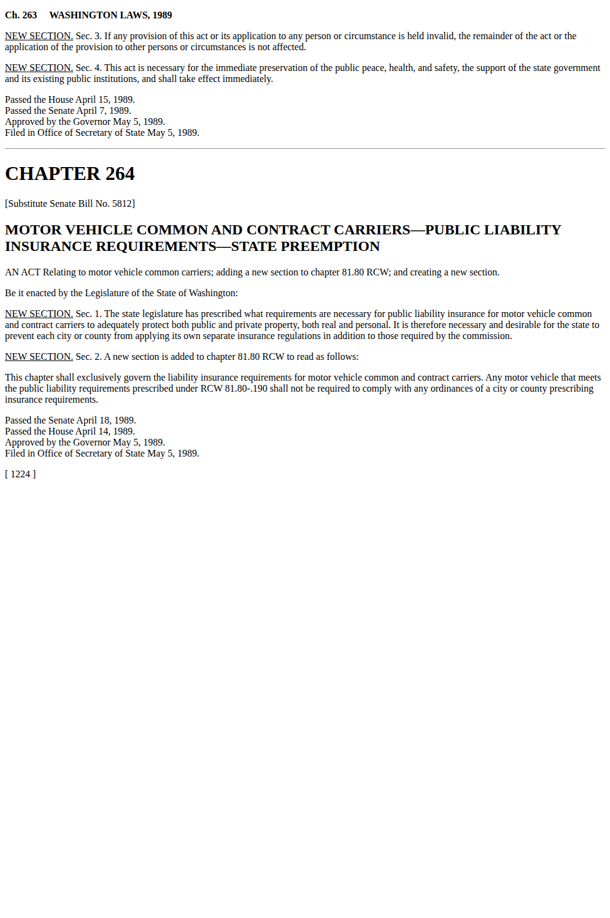Ch. 263 WASHINGTON LAWS, 1989
NEW SECTION. Sec. 3. If any provision of this act or its application to any person or circumstance is held invalid, the remainder of the act or the application of the provision to other persons or circumstances is not affected.
NEW SECTION. Sec. 4. This act is necessary for the immediate preservation of the public peace, health, and safety, the support of the state government and its existing public institutions, and shall take effect immediately.
Passed the House April 15, 1989.
Passed the Senate April 7, 1989.
Approved by the Governor May 5, 1989.
Filed in Office of Secretary of State May 5, 1989.
CHAPTER 264
[Substitute Senate Bill No. 5812]
MOTOR VEHICLE COMMON AND CONTRACT CARRIERS—PUBLIC LIABILITY INSURANCE REQUIREMENTS—STATE PREEMPTION
AN ACT Relating to motor vehicle common carriers; adding a new section to chapter 81.80 RCW; and creating a new section.
Be it enacted by the Legislature of the State of Washington:
NEW SECTION. Sec. 1. The state legislature has prescribed what requirements are necessary for public liability insurance for motor vehicle common and contract carriers to adequately protect both public and private property, both real and personal. It is therefore necessary and desirable for the state to prevent each city or county from applying its own separate insurance regulations in addition to those required by the commission.
NEW SECTION. Sec. 2. A new section is added to chapter 81.80 RCW to read as follows:
This chapter shall exclusively govern the liability insurance requirements for motor vehicle common and contract carriers. Any motor vehicle that meets the public liability requirements prescribed under RCW 81.80-.190 shall not be required to comply with any ordinances of a city or county prescribing insurance requirements.
Passed the Senate April 18, 1989.
Passed the House April 14, 1989.
Approved by the Governor May 5, 1989.
Filed in Office of Secretary of State May 5, 1989.
[ 1224 ]